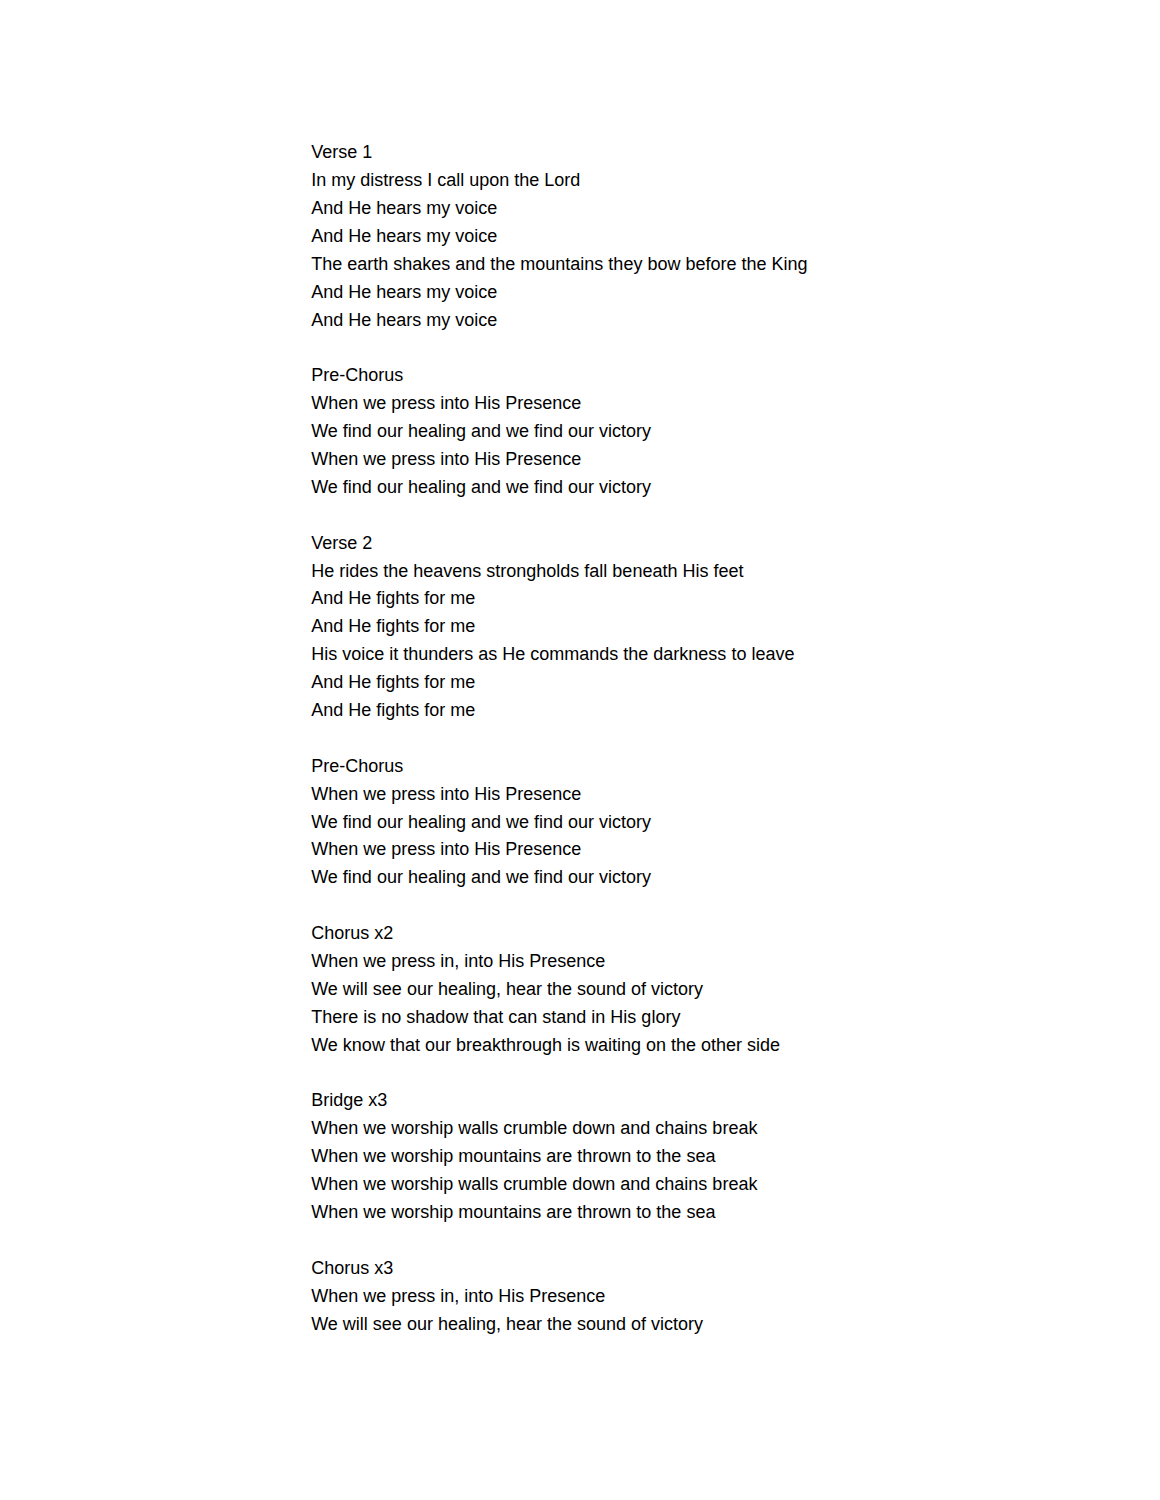Verse 1
In my distress I call upon the Lord
And He hears my voice
And He hears my voice
The earth shakes and the mountains they bow before the King
And He hears my voice
And He hears my voice
Pre-Chorus
When we press into His Presence
We find our healing and we find our victory
When we press into His Presence
We find our healing and we find our victory
Verse 2
He rides the heavens strongholds fall beneath His feet
And He fights for me
And He fights for me
His voice it thunders as He commands the darkness to leave
And He fights for me
And He fights for me
Pre-Chorus
When we press into His Presence
We find our healing and we find our victory
When we press into His Presence
We find our healing and we find our victory
Chorus x2
When we press in, into His Presence
We will see our healing, hear the sound of victory
There is no shadow that can stand in His glory
We know that our breakthrough is waiting on the other side
Bridge x3
When we worship walls crumble down and chains break
When we worship mountains are thrown to the sea
When we worship walls crumble down and chains break
When we worship mountains are thrown to the sea
Chorus x3
When we press in, into His Presence
We will see our healing, hear the sound of victory